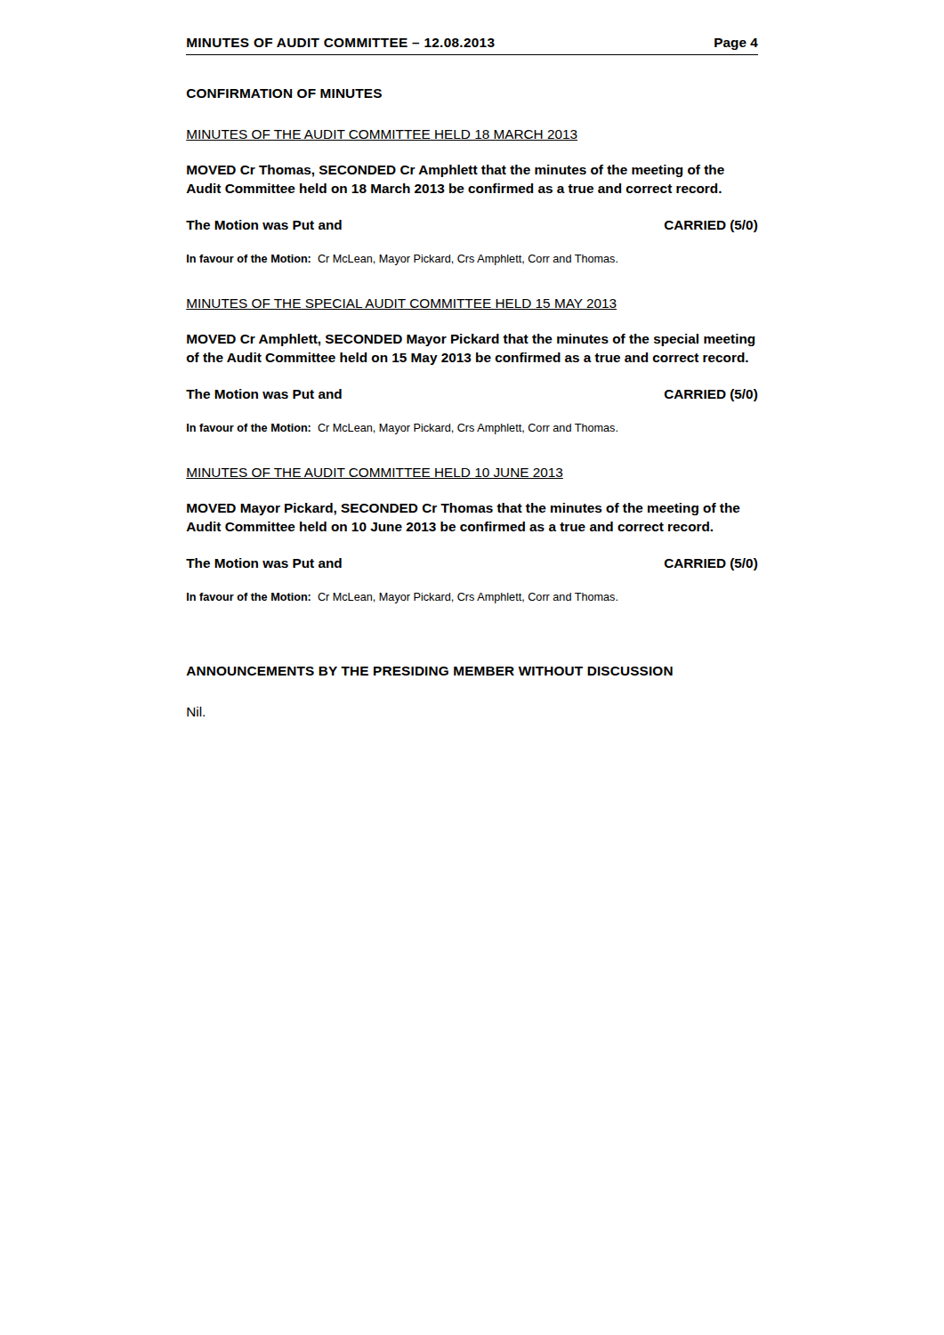MINUTES OF AUDIT COMMITTEE – 12.08.2013 Page 4
CONFIRMATION OF MINUTES
MINUTES OF THE AUDIT COMMITTEE HELD 18 MARCH 2013
MOVED Cr Thomas, SECONDED Cr Amphlett that the minutes of the meeting of the Audit Committee held on 18 March 2013 be confirmed as a true and correct record.
The Motion was Put and CARRIED (5/0)
In favour of the Motion: Cr McLean, Mayor Pickard, Crs Amphlett, Corr and Thomas.
MINUTES OF THE SPECIAL AUDIT COMMITTEE HELD 15 MAY 2013
MOVED Cr Amphlett, SECONDED Mayor Pickard that the minutes of the special meeting of the Audit Committee held on 15 May 2013 be confirmed as a true and correct record.
The Motion was Put and CARRIED (5/0)
In favour of the Motion: Cr McLean, Mayor Pickard, Crs Amphlett, Corr and Thomas.
MINUTES OF THE AUDIT COMMITTEE HELD 10 JUNE 2013
MOVED Mayor Pickard, SECONDED Cr Thomas that the minutes of the meeting of the Audit Committee held on 10 June 2013 be confirmed as a true and correct record.
The Motion was Put and CARRIED (5/0)
In favour of the Motion: Cr McLean, Mayor Pickard, Crs Amphlett, Corr and Thomas.
ANNOUNCEMENTS BY THE PRESIDING MEMBER WITHOUT DISCUSSION
Nil.